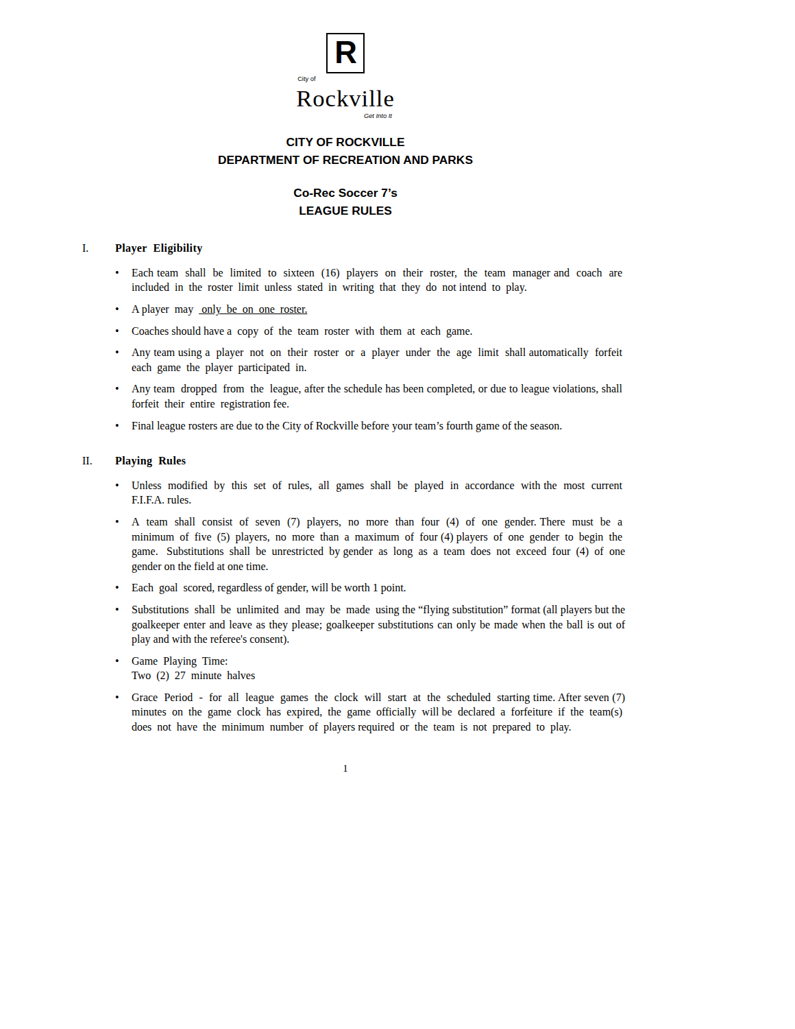R
City of
Rockville
Get Into It
CITY OF ROCKVILLE
DEPARTMENT OF RECREATION AND PARKS
Co-Rec Soccer 7’s
LEAGUE RULES
I. Player Eligibility
Each team shall be limited to sixteen (16) players on their roster, the team manager and coach are included in the roster limit unless stated in writing that they do not intend to play.
A player may only be on one roster.
Coaches should have a copy of the team roster with them at each game.
Any team using a player not on their roster or a player under the age limit shall automatically forfeit each game the player participated in.
Any team dropped from the league, after the schedule has been completed, or due to league violations, shall forfeit their entire registration fee.
Final league rosters are due to the City of Rockville before your team’s fourth game of the season.
II. Playing Rules
Unless modified by this set of rules, all games shall be played in accordance with the most current F.I.F.A. rules.
A team shall consist of seven (7) players, no more than four (4) of one gender. There must be a minimum of five (5) players, no more than a maximum of four (4) players of one gender to begin the game. Substitutions shall be unrestricted by gender as long as a team does not exceed four (4) of one gender on the field at one time.
Each goal scored, regardless of gender, will be worth 1 point.
Substitutions shall be unlimited and may be made using the “flying substitution” format (all players but the goalkeeper enter and leave as they please; goalkeeper substitutions can only be made when the ball is out of play and with the referee's consent).
Game Playing Time:
Two (2) 27 minute halves
Grace Period - for all league games the clock will start at the scheduled starting time. After seven (7) minutes on the game clock has expired, the game officially will be declared a forfeiture if the team(s) does not have the minimum number of players required or the team is not prepared to play.
1